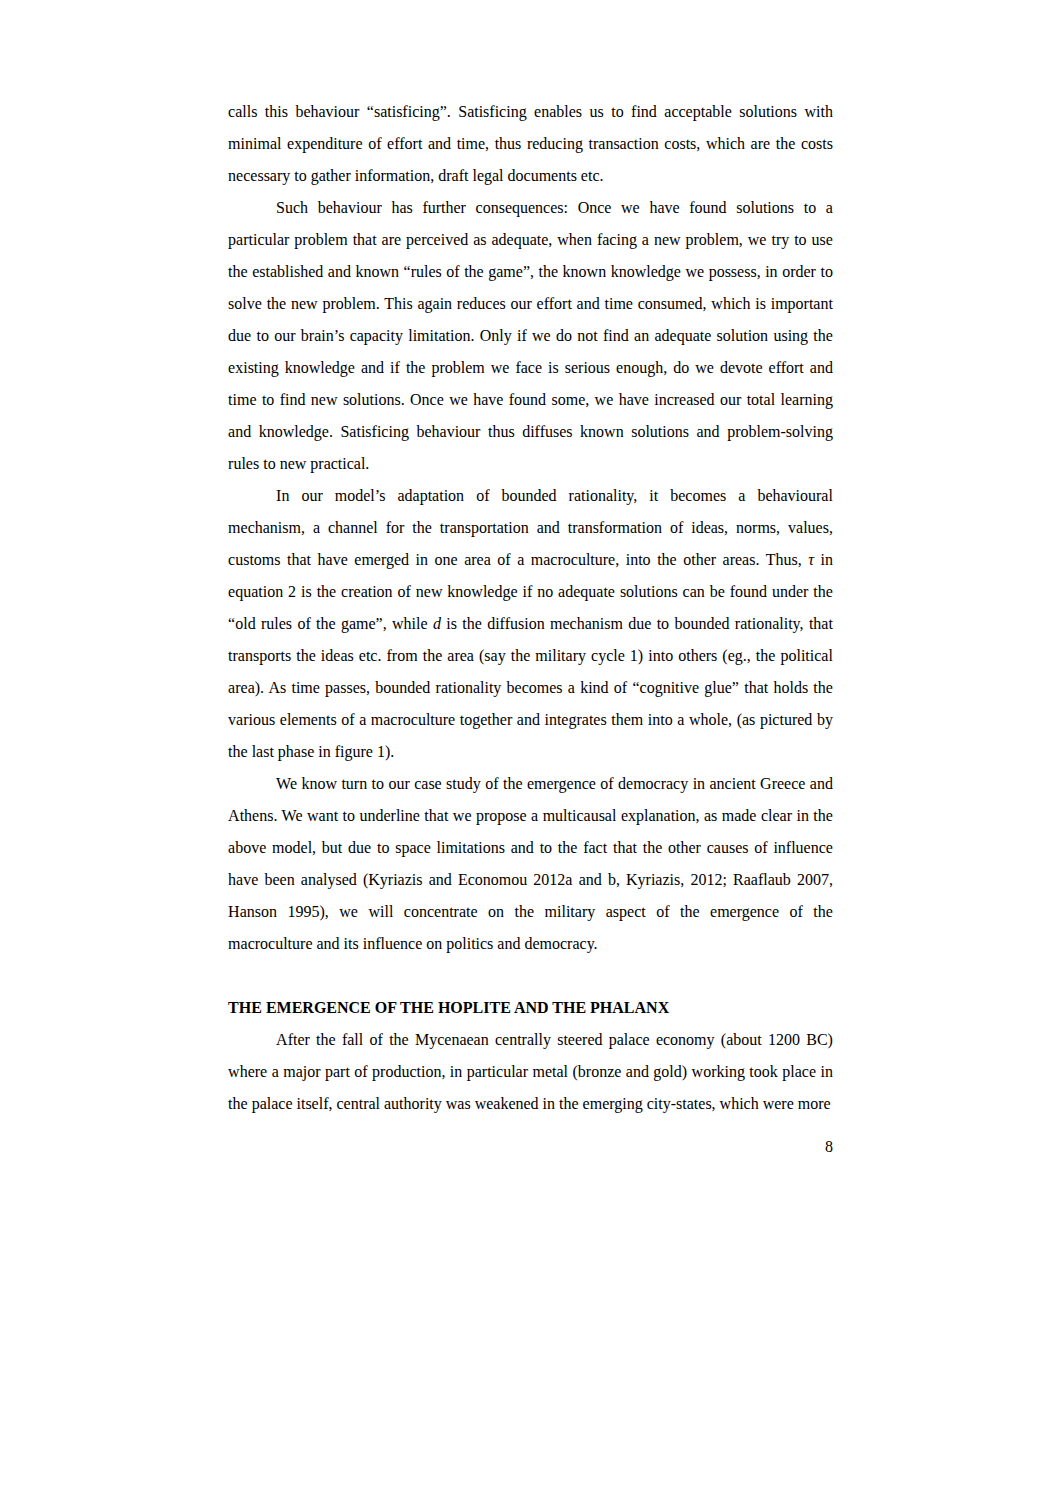calls this behaviour “satisficing”. Satisficing enables us to find acceptable solutions with minimal expenditure of effort and time, thus reducing transaction costs, which are the costs necessary to gather information, draft legal documents etc.
Such behaviour has further consequences: Once we have found solutions to a particular problem that are perceived as adequate, when facing a new problem, we try to use the established and known “rules of the game”, the known knowledge we possess, in order to solve the new problem. This again reduces our effort and time consumed, which is important due to our brain’s capacity limitation. Only if we do not find an adequate solution using the existing knowledge and if the problem we face is serious enough, do we devote effort and time to find new solutions. Once we have found some, we have increased our total learning and knowledge. Satisficing behaviour thus diffuses known solutions and problem-solving rules to new practical.
In our model’s adaptation of bounded rationality, it becomes a behavioural mechanism, a channel for the transportation and transformation of ideas, norms, values, customs that have emerged in one area of a macroculture, into the other areas. Thus, τ in equation 2 is the creation of new knowledge if no adequate solutions can be found under the “old rules of the game”, while d is the diffusion mechanism due to bounded rationality, that transports the ideas etc. from the area (say the military cycle 1) into others (eg., the political area). As time passes, bounded rationality becomes a kind of “cognitive glue” that holds the various elements of a macroculture together and integrates them into a whole, (as pictured by the last phase in figure 1).
We know turn to our case study of the emergence of democracy in ancient Greece and Athens. We want to underline that we propose a multicausal explanation, as made clear in the above model, but due to space limitations and to the fact that the other causes of influence have been analysed (Kyriazis and Economou 2012a and b, Kyriazis, 2012; Raaflaub 2007, Hanson 1995), we will concentrate on the military aspect of the emergence of the macroculture and its influence on politics and democracy.
THE EMERGENCE OF THE HOPLITE AND THE PHALANX
After the fall of the Mycenaean centrally steered palace economy (about 1200 BC) where a major part of production, in particular metal (bronze and gold) working took place in the palace itself, central authority was weakened in the emerging city-states, which were more
8